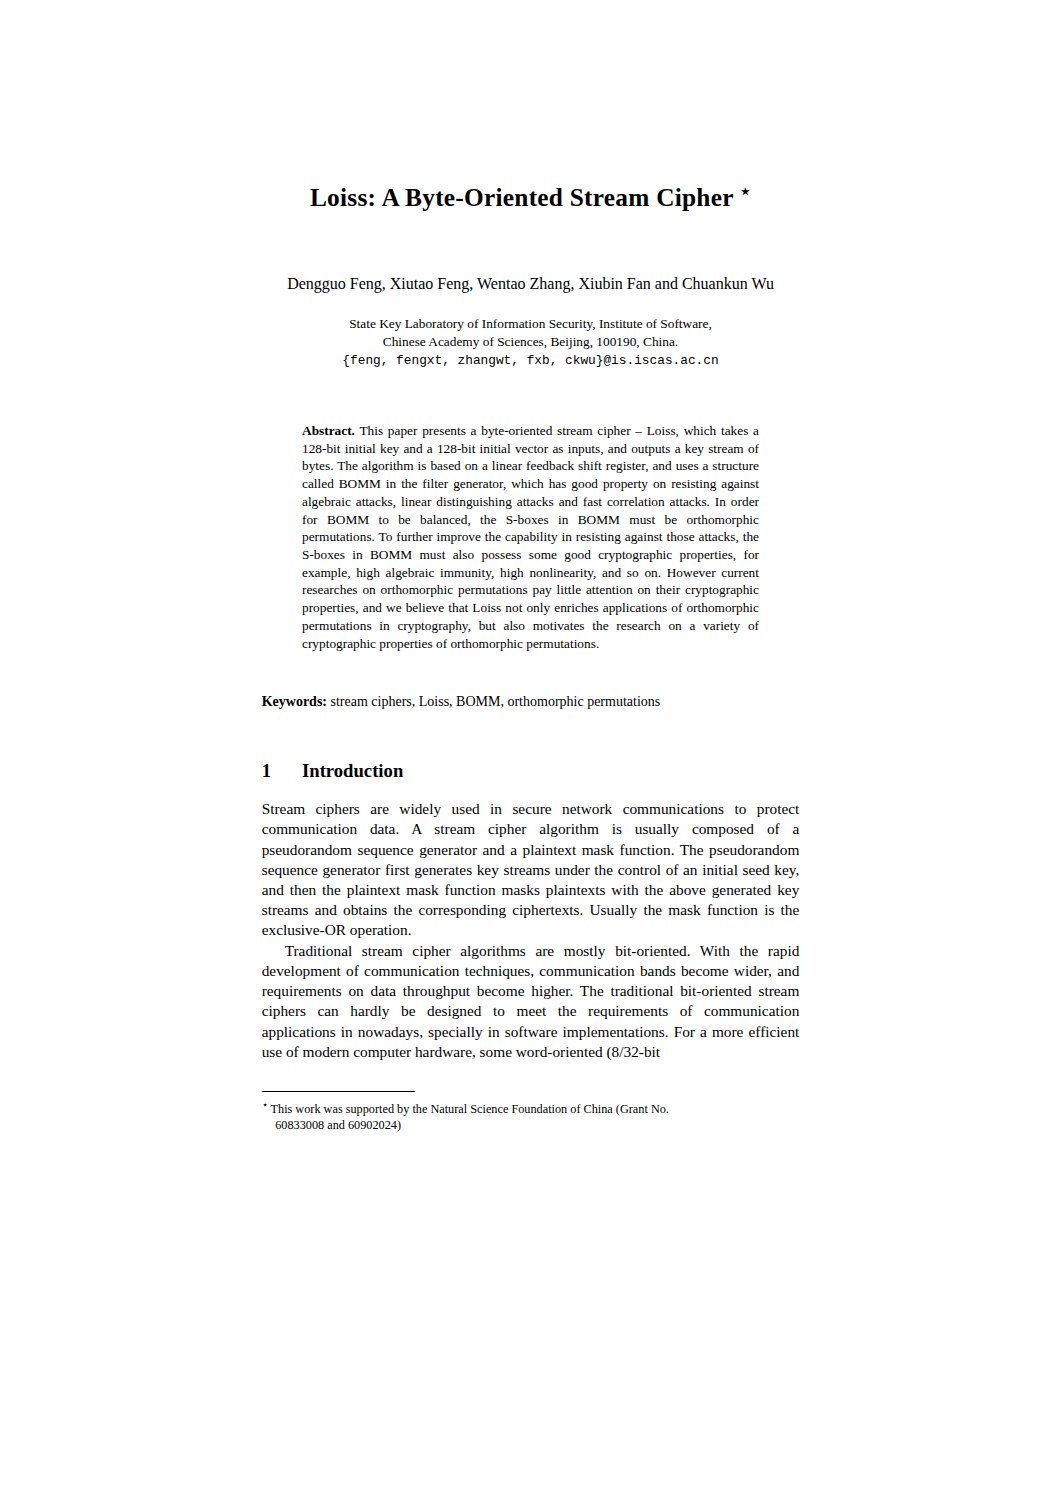Loiss: A Byte-Oriented Stream Cipher ⋆
Dengguo Feng, Xiutao Feng, Wentao Zhang, Xiubin Fan and Chuankun Wu
State Key Laboratory of Information Security, Institute of Software,
Chinese Academy of Sciences, Beijing, 100190, China.
{feng, fengxt, zhangwt, fxb, ckwu}@is.iscas.ac.cn
Abstract. This paper presents a byte-oriented stream cipher – Loiss, which takes a 128-bit initial key and a 128-bit initial vector as inputs, and outputs a key stream of bytes. The algorithm is based on a linear feedback shift register, and uses a structure called BOMM in the filter generator, which has good property on resisting against algebraic attacks, linear distinguishing attacks and fast correlation attacks. In order for BOMM to be balanced, the S-boxes in BOMM must be orthomorphic permutations. To further improve the capability in resisting against those attacks, the S-boxes in BOMM must also possess some good cryptographic properties, for example, high algebraic immunity, high nonlinearity, and so on. However current researches on orthomorphic permutations pay little attention on their cryptographic properties, and we believe that Loiss not only enriches applications of orthomorphic permutations in cryptography, but also motivates the research on a variety of cryptographic properties of orthomorphic permutations.
Keywords: stream ciphers, Loiss, BOMM, orthomorphic permutations
1 Introduction
Stream ciphers are widely used in secure network communications to protect communication data. A stream cipher algorithm is usually composed of a pseudorandom sequence generator and a plaintext mask function. The pseudorandom sequence generator first generates key streams under the control of an initial seed key, and then the plaintext mask function masks plaintexts with the above generated key streams and obtains the corresponding ciphertexts. Usually the mask function is the exclusive-OR operation.
Traditional stream cipher algorithms are mostly bit-oriented. With the rapid development of communication techniques, communication bands become wider, and requirements on data throughput become higher. The traditional bit-oriented stream ciphers can hardly be designed to meet the requirements of communication applications in nowadays, specially in software implementations. For a more efficient use of modern computer hardware, some word-oriented (8/32-bit
⋆ This work was supported by the Natural Science Foundation of China (Grant No. 60833008 and 60902024)